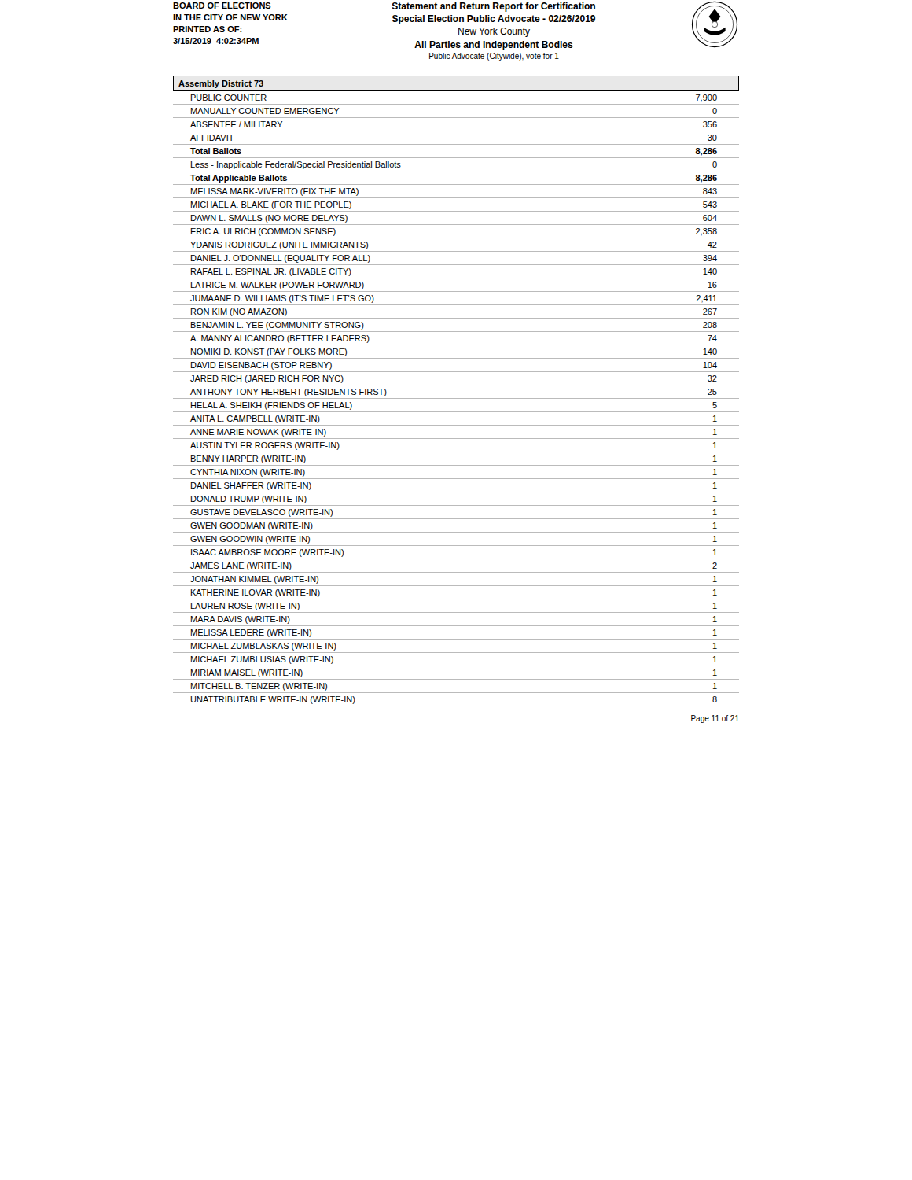BOARD OF ELECTIONS
IN THE CITY OF NEW YORK
PRINTED AS OF:
3/15/2019 4:02:34PM
Statement and Return Report for Certification
Special Election Public Advocate - 02/26/2019
New York County
All Parties and Independent Bodies
Public Advocate (Citywide), vote for 1
Assembly District 73
| PUBLIC COUNTER | 7,900 |
| MANUALLY COUNTED EMERGENCY | 0 |
| ABSENTEE / MILITARY | 356 |
| AFFIDAVIT | 30 |
| Total Ballots | 8,286 |
| Less - Inapplicable Federal/Special Presidential Ballots | 0 |
| Total Applicable Ballots | 8,286 |
| MELISSA MARK-VIVERITO (FIX THE MTA) | 843 |
| MICHAEL A. BLAKE (FOR THE PEOPLE) | 543 |
| DAWN L. SMALLS (NO MORE DELAYS) | 604 |
| ERIC A. ULRICH (COMMON SENSE) | 2,358 |
| YDANIS RODRIGUEZ (UNITE IMMIGRANTS) | 42 |
| DANIEL J. O'DONNELL (EQUALITY FOR ALL) | 394 |
| RAFAEL L. ESPINAL JR. (LIVABLE CITY) | 140 |
| LATRICE M. WALKER (POWER FORWARD) | 16 |
| JUMAANE D. WILLIAMS (IT'S TIME LET'S GO) | 2,411 |
| RON KIM (NO AMAZON) | 267 |
| BENJAMIN L. YEE (COMMUNITY STRONG) | 208 |
| A. MANNY ALICANDRO (BETTER LEADERS) | 74 |
| NOMIKI D. KONST (PAY FOLKS MORE) | 140 |
| DAVID EISENBACH (STOP REBNY) | 104 |
| JARED RICH (JARED RICH FOR NYC) | 32 |
| ANTHONY TONY HERBERT (RESIDENTS FIRST) | 25 |
| HELAL A. SHEIKH (FRIENDS OF HELAL) | 5 |
| ANITA L. CAMPBELL (WRITE-IN) | 1 |
| ANNE MARIE NOWAK (WRITE-IN) | 1 |
| AUSTIN TYLER ROGERS (WRITE-IN) | 1 |
| BENNY HARPER (WRITE-IN) | 1 |
| CYNTHIA NIXON (WRITE-IN) | 1 |
| DANIEL SHAFFER (WRITE-IN) | 1 |
| DONALD TRUMP (WRITE-IN) | 1 |
| GUSTAVE DEVELASCO (WRITE-IN) | 1 |
| GWEN GOODMAN (WRITE-IN) | 1 |
| GWEN GOODWIN (WRITE-IN) | 1 |
| ISAAC AMBROSE MOORE (WRITE-IN) | 1 |
| JAMES LANE (WRITE-IN) | 2 |
| JONATHAN KIMMEL (WRITE-IN) | 1 |
| KATHERINE ILOVAR (WRITE-IN) | 1 |
| LAUREN ROSE (WRITE-IN) | 1 |
| MARA DAVIS (WRITE-IN) | 1 |
| MELISSA LEDERE (WRITE-IN) | 1 |
| MICHAEL ZUMBLASKAS (WRITE-IN) | 1 |
| MICHAEL ZUMBLUSIAS (WRITE-IN) | 1 |
| MIRIAM MAISEL (WRITE-IN) | 1 |
| MITCHELL B. TENZER (WRITE-IN) | 1 |
| UNATTRIBUTABLE WRITE-IN (WRITE-IN) | 8 |
Page 11 of 21